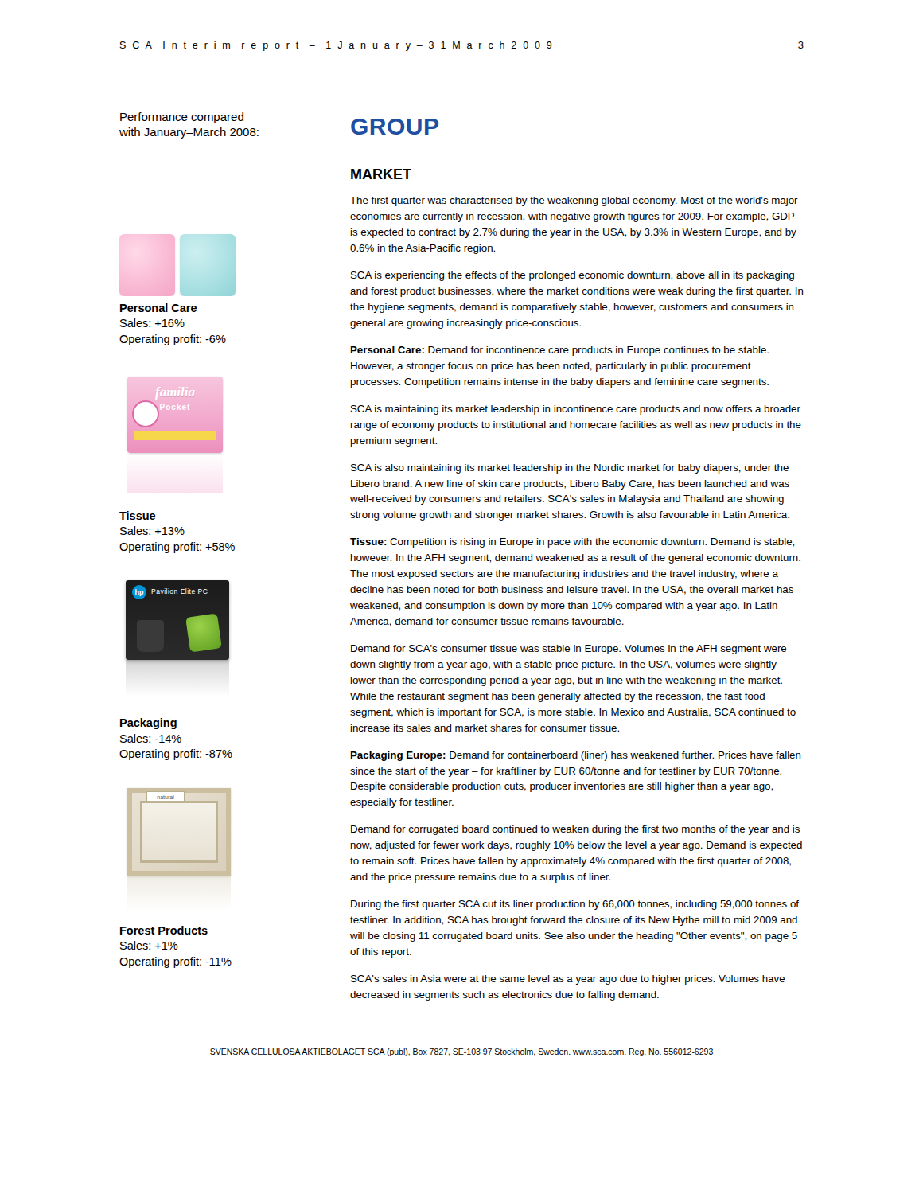S C A I n t e r i m r e p o r t – 1 J a n u a r y – 3 1 M a r c h 2 0 0 9
3
Performance compared
with January–March 2008:
Personal Care
Sales: +16%
Operating profit: -6%
familia
Pocket
Tissue
Sales: +13%
Operating profit: +58%
hp
Pavilion Elite PC
Packaging
Sales: -14%
Operating profit: -87%
natural
Forest Products
Sales: +1%
Operating profit: -11%
GROUP
MARKET
The first quarter was characterised by the weakening global economy. Most of the world's major economies are currently in recession, with negative growth figures for 2009. For example, GDP is expected to contract by 2.7% during the year in the USA, by 3.3% in Western Europe, and by 0.6% in the Asia-Pacific region.
SCA is experiencing the effects of the prolonged economic downturn, above all in its packaging and forest product businesses, where the market conditions were weak during the first quarter. In the hygiene segments, demand is comparatively stable, however, customers and consumers in general are growing increasingly price-conscious.
Personal Care: Demand for incontinence care products in Europe continues to be stable. However, a stronger focus on price has been noted, particularly in public procurement processes. Competition remains intense in the baby diapers and feminine care segments.
SCA is maintaining its market leadership in incontinence care products and now offers a broader range of economy products to institutional and homecare facilities as well as new products in the premium segment.
SCA is also maintaining its market leadership in the Nordic market for baby diapers, under the Libero brand. A new line of skin care products, Libero Baby Care, has been launched and was well-received by consumers and retailers. SCA's sales in Malaysia and Thailand are showing strong volume growth and stronger market shares. Growth is also favourable in Latin America.
Tissue: Competition is rising in Europe in pace with the economic downturn. Demand is stable, however. In the AFH segment, demand weakened as a result of the general economic downturn. The most exposed sectors are the manufacturing industries and the travel industry, where a decline has been noted for both business and leisure travel. In the USA, the overall market has weakened, and consumption is down by more than 10% compared with a year ago. In Latin America, demand for consumer tissue remains favourable.
Demand for SCA's consumer tissue was stable in Europe. Volumes in the AFH segment were down slightly from a year ago, with a stable price picture. In the USA, volumes were slightly lower than the corresponding period a year ago, but in line with the weakening in the market. While the restaurant segment has been generally affected by the recession, the fast food segment, which is important for SCA, is more stable. In Mexico and Australia, SCA continued to increase its sales and market shares for consumer tissue.
Packaging Europe: Demand for containerboard (liner) has weakened further. Prices have fallen since the start of the year – for kraftliner by EUR 60/tonne and for testliner by EUR 70/tonne. Despite considerable production cuts, producer inventories are still higher than a year ago, especially for testliner.
Demand for corrugated board continued to weaken during the first two months of the year and is now, adjusted for fewer work days, roughly 10% below the level a year ago. Demand is expected to remain soft. Prices have fallen by approximately 4% compared with the first quarter of 2008, and the price pressure remains due to a surplus of liner.
During the first quarter SCA cut its liner production by 66,000 tonnes, including 59,000 tonnes of testliner. In addition, SCA has brought forward the closure of its New Hythe mill to mid 2009 and will be closing 11 corrugated board units. See also under the heading "Other events", on page 5 of this report.
SCA's sales in Asia were at the same level as a year ago due to higher prices. Volumes have decreased in segments such as electronics due to falling demand.
SVENSKA CELLULOSA AKTIEBOLAGET SCA (publ), Box 7827, SE-103 97 Stockholm, Sweden. www.sca.com. Reg. No. 556012-6293